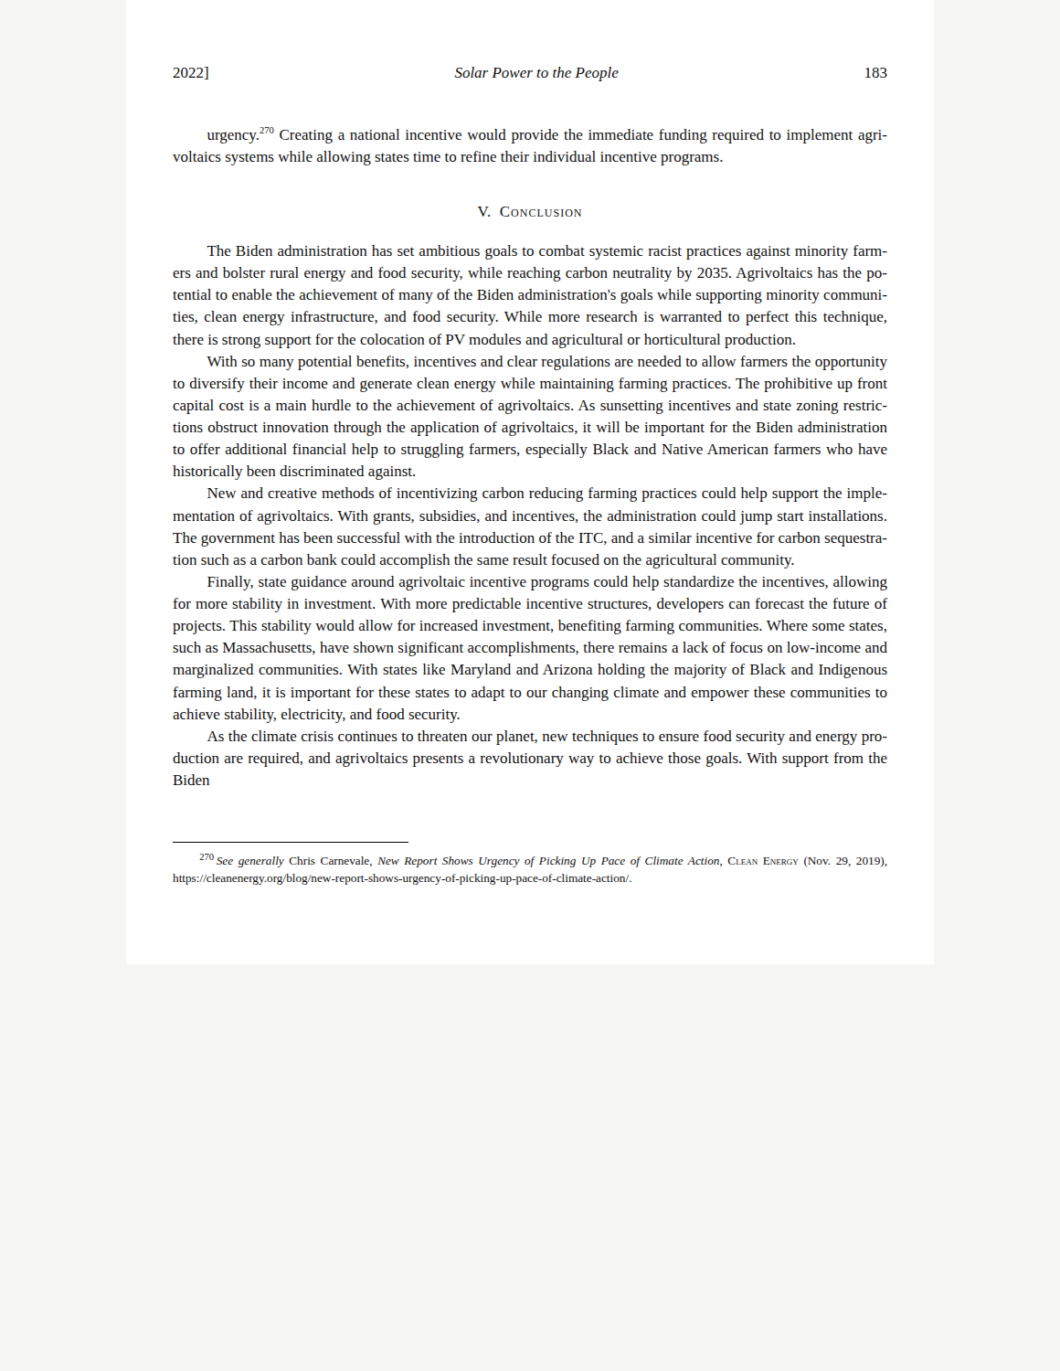2022] Solar Power to the People 183
urgency.270 Creating a national incentive would provide the immediate funding required to implement agrivoltaics systems while allowing states time to refine their individual incentive programs.
V. Conclusion
The Biden administration has set ambitious goals to combat systemic racist practices against minority farmers and bolster rural energy and food security, while reaching carbon neutrality by 2035. Agrivoltaics has the potential to enable the achievement of many of the Biden administration's goals while supporting minority communities, clean energy infrastructure, and food security. While more research is warranted to perfect this technique, there is strong support for the colocation of PV modules and agricultural or horticultural production.
With so many potential benefits, incentives and clear regulations are needed to allow farmers the opportunity to diversify their income and generate clean energy while maintaining farming practices. The prohibitive up front capital cost is a main hurdle to the achievement of agrivoltaics. As sunsetting incentives and state zoning restrictions obstruct innovation through the application of agrivoltaics, it will be important for the Biden administration to offer additional financial help to struggling farmers, especially Black and Native American farmers who have historically been discriminated against.
New and creative methods of incentivizing carbon reducing farming practices could help support the implementation of agrivoltaics. With grants, subsidies, and incentives, the administration could jump start installations. The government has been successful with the introduction of the ITC, and a similar incentive for carbon sequestration such as a carbon bank could accomplish the same result focused on the agricultural community.
Finally, state guidance around agrivoltaic incentive programs could help standardize the incentives, allowing for more stability in investment. With more predictable incentive structures, developers can forecast the future of projects. This stability would allow for increased investment, benefiting farming communities. Where some states, such as Massachusetts, have shown significant accomplishments, there remains a lack of focus on low-income and marginalized communities. With states like Maryland and Arizona holding the majority of Black and Indigenous farming land, it is important for these states to adapt to our changing climate and empower these communities to achieve stability, electricity, and food security.
As the climate crisis continues to threaten our planet, new techniques to ensure food security and energy production are required, and agrivoltaics presents a revolutionary way to achieve those goals. With support from the Biden
270 See generally Chris Carnevale, New Report Shows Urgency of Picking Up Pace of Climate Action, Clean Energy (Nov. 29, 2019), https://cleanenergy.org/blog/new-report-shows-urgency-of-picking-up-pace-of-climate-action/.